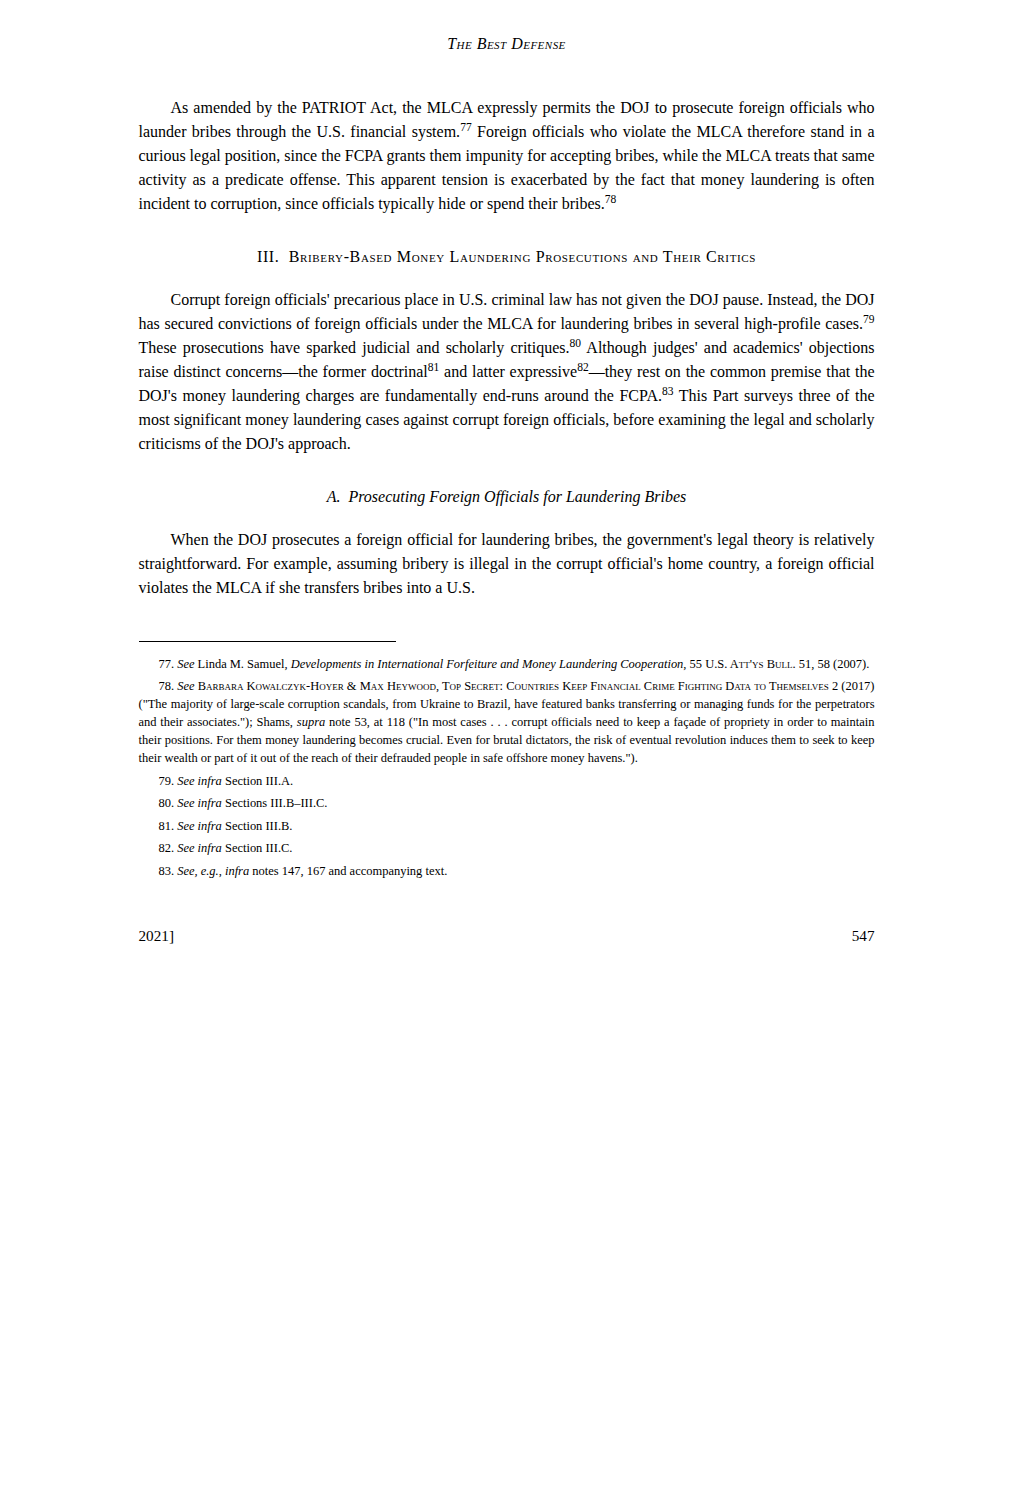The Best Defense
As amended by the PATRIOT Act, the MLCA expressly permits the DOJ to prosecute foreign officials who launder bribes through the U.S. financial system.77 Foreign officials who violate the MLCA therefore stand in a curious legal position, since the FCPA grants them impunity for accepting bribes, while the MLCA treats that same activity as a predicate offense. This apparent tension is exacerbated by the fact that money laundering is often incident to corruption, since officials typically hide or spend their bribes.78
III. Bribery-Based Money Laundering Prosecutions and Their Critics
Corrupt foreign officials' precarious place in U.S. criminal law has not given the DOJ pause. Instead, the DOJ has secured convictions of foreign officials under the MLCA for laundering bribes in several high-profile cases.79 These prosecutions have sparked judicial and scholarly critiques.80 Although judges' and academics' objections raise distinct concerns—the former doctrinal81 and latter expressive82—they rest on the common premise that the DOJ's money laundering charges are fundamentally end-runs around the FCPA.83 This Part surveys three of the most significant money laundering cases against corrupt foreign officials, before examining the legal and scholarly criticisms of the DOJ's approach.
A. Prosecuting Foreign Officials for Laundering Bribes
When the DOJ prosecutes a foreign official for laundering bribes, the government's legal theory is relatively straightforward. For example, assuming bribery is illegal in the corrupt official's home country, a foreign official violates the MLCA if she transfers bribes into a U.S.
77. See Linda M. Samuel, Developments in International Forfeiture and Money Laundering Cooperation, 55 U.S. Att'ys Bull. 51, 58 (2007).
78. See Barbara Kowalczyk-Hoyer & Max Heywood, Top Secret: Countries Keep Financial Crime Fighting Data to Themselves 2 (2017) ("The majority of large-scale corruption scandals, from Ukraine to Brazil, have featured banks transferring or managing funds for the perpetrators and their associates."); Shams, supra note 53, at 118 ("In most cases . . . corrupt officials need to keep a façade of propriety in order to maintain their positions. For them money laundering becomes crucial. Even for brutal dictators, the risk of eventual revolution induces them to seek to keep their wealth or part of it out of the reach of their defrauded people in safe offshore money havens.").
79. See infra Section III.A.
80. See infra Sections III.B–III.C.
81. See infra Section III.B.
82. See infra Section III.C.
83. See, e.g., infra notes 147, 167 and accompanying text.
2021] 547